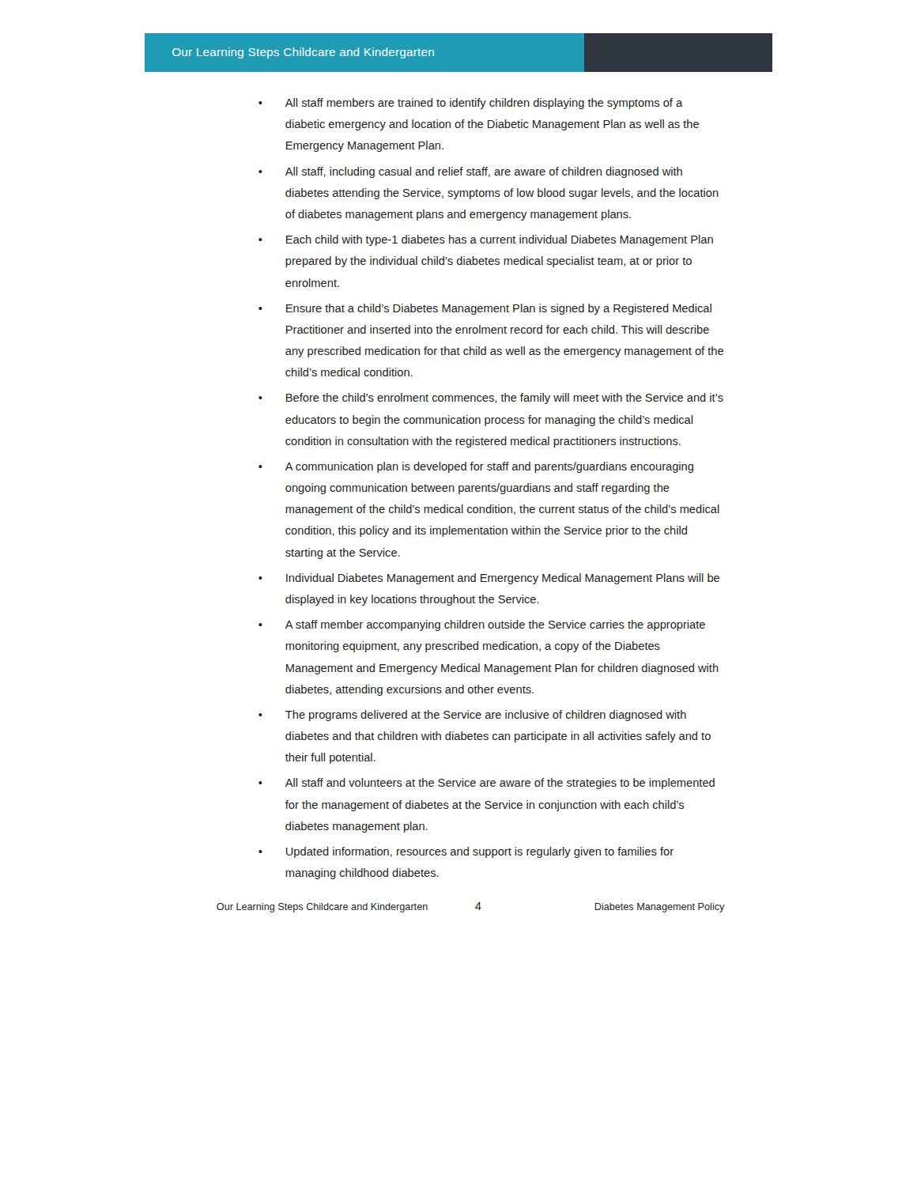Our Learning Steps Childcare and Kindergarten
All staff members are trained to identify children displaying the symptoms of a diabetic emergency and location of the Diabetic Management Plan as well as the Emergency Management Plan.
All staff, including casual and relief staff, are aware of children diagnosed with diabetes attending the Service, symptoms of low blood sugar levels, and the location of diabetes management plans and emergency management plans.
Each child with type-1 diabetes has a current individual Diabetes Management Plan prepared by the individual child’s diabetes medical specialist team, at or prior to enrolment.
Ensure that a child’s Diabetes Management Plan is signed by a Registered Medical Practitioner and inserted into the enrolment record for each child. This will describe any prescribed medication for that child as well as the emergency management of the child’s medical condition.
Before the child’s enrolment commences, the family will meet with the Service and it’s educators to begin the communication process for managing the child’s medical condition in consultation with the registered medical practitioners instructions.
A communication plan is developed for staff and parents/guardians encouraging ongoing communication between parents/guardians and staff regarding the management of the child’s medical condition, the current status of the child’s medical condition, this policy and its implementation within the Service prior to the child starting at the Service.
Individual Diabetes Management and Emergency Medical Management Plans will be displayed in key locations throughout the Service.
A staff member accompanying children outside the Service carries the appropriate monitoring equipment, any prescribed medication, a copy of the Diabetes Management and Emergency Medical Management Plan for children diagnosed with diabetes, attending excursions and other events.
The programs delivered at the Service are inclusive of children diagnosed with diabetes and that children with diabetes can participate in all activities safely and to their full potential.
All staff and volunteers at the Service are aware of the strategies to be implemented for the management of diabetes at the Service in conjunction with each child’s diabetes management plan.
Updated information, resources and support is regularly given to families for managing childhood diabetes.
Our Learning Steps Childcare and Kindergarten
4
Diabetes Management Policy